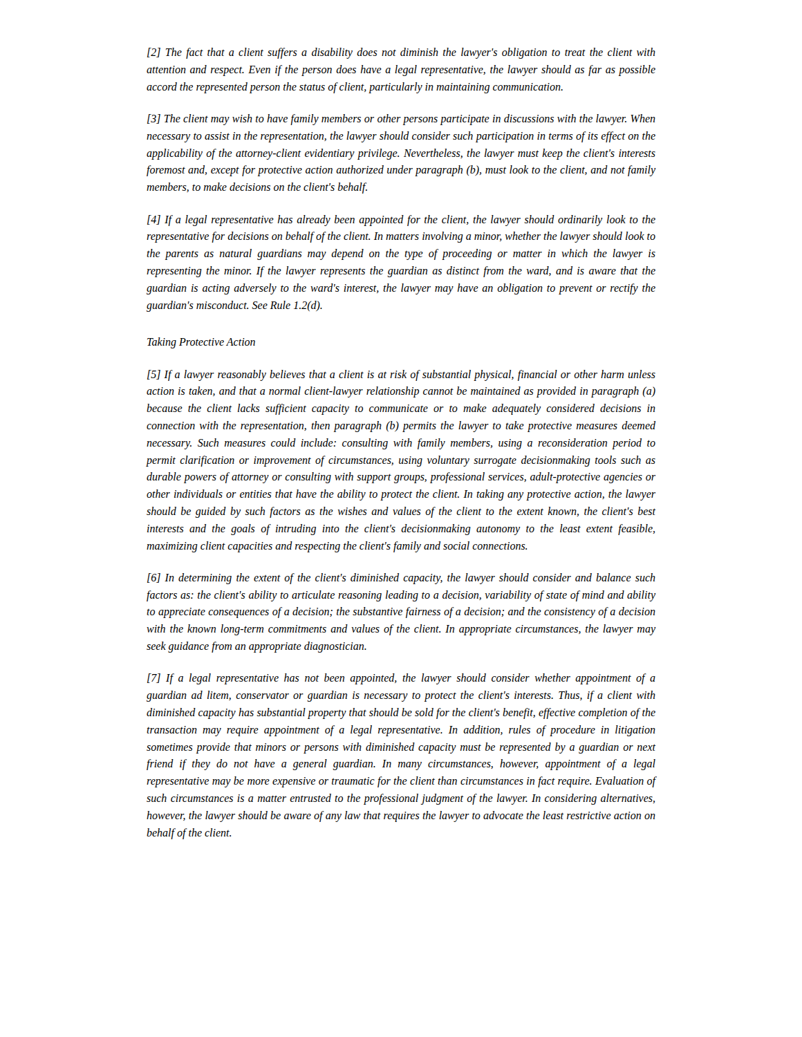[2] The fact that a client suffers a disability does not diminish the lawyer's obligation to treat the client with attention and respect. Even if the person does have a legal representative, the lawyer should as far as possible accord the represented person the status of client, particularly in maintaining communication.
[3] The client may wish to have family members or other persons participate in discussions with the lawyer. When necessary to assist in the representation, the lawyer should consider such participation in terms of its effect on the applicability of the attorney-client evidentiary privilege. Nevertheless, the lawyer must keep the client's interests foremost and, except for protective action authorized under paragraph (b), must look to the client, and not family members, to make decisions on the client's behalf.
[4] If a legal representative has already been appointed for the client, the lawyer should ordinarily look to the representative for decisions on behalf of the client. In matters involving a minor, whether the lawyer should look to the parents as natural guardians may depend on the type of proceeding or matter in which the lawyer is representing the minor. If the lawyer represents the guardian as distinct from the ward, and is aware that the guardian is acting adversely to the ward's interest, the lawyer may have an obligation to prevent or rectify the guardian's misconduct. See Rule 1.2(d).
Taking Protective Action
[5] If a lawyer reasonably believes that a client is at risk of substantial physical, financial or other harm unless action is taken, and that a normal client-lawyer relationship cannot be maintained as provided in paragraph (a) because the client lacks sufficient capacity to communicate or to make adequately considered decisions in connection with the representation, then paragraph (b) permits the lawyer to take protective measures deemed necessary. Such measures could include: consulting with family members, using a reconsideration period to permit clarification or improvement of circumstances, using voluntary surrogate decisionmaking tools such as durable powers of attorney or consulting with support groups, professional services, adult-protective agencies or other individuals or entities that have the ability to protect the client. In taking any protective action, the lawyer should be guided by such factors as the wishes and values of the client to the extent known, the client's best interests and the goals of intruding into the client's decisionmaking autonomy to the least extent feasible, maximizing client capacities and respecting the client's family and social connections.
[6] In determining the extent of the client's diminished capacity, the lawyer should consider and balance such factors as: the client's ability to articulate reasoning leading to a decision, variability of state of mind and ability to appreciate consequences of a decision; the substantive fairness of a decision; and the consistency of a decision with the known long-term commitments and values of the client. In appropriate circumstances, the lawyer may seek guidance from an appropriate diagnostician.
[7] If a legal representative has not been appointed, the lawyer should consider whether appointment of a guardian ad litem, conservator or guardian is necessary to protect the client's interests. Thus, if a client with diminished capacity has substantial property that should be sold for the client's benefit, effective completion of the transaction may require appointment of a legal representative. In addition, rules of procedure in litigation sometimes provide that minors or persons with diminished capacity must be represented by a guardian or next friend if they do not have a general guardian. In many circumstances, however, appointment of a legal representative may be more expensive or traumatic for the client than circumstances in fact require. Evaluation of such circumstances is a matter entrusted to the professional judgment of the lawyer. In considering alternatives, however, the lawyer should be aware of any law that requires the lawyer to advocate the least restrictive action on behalf of the client.